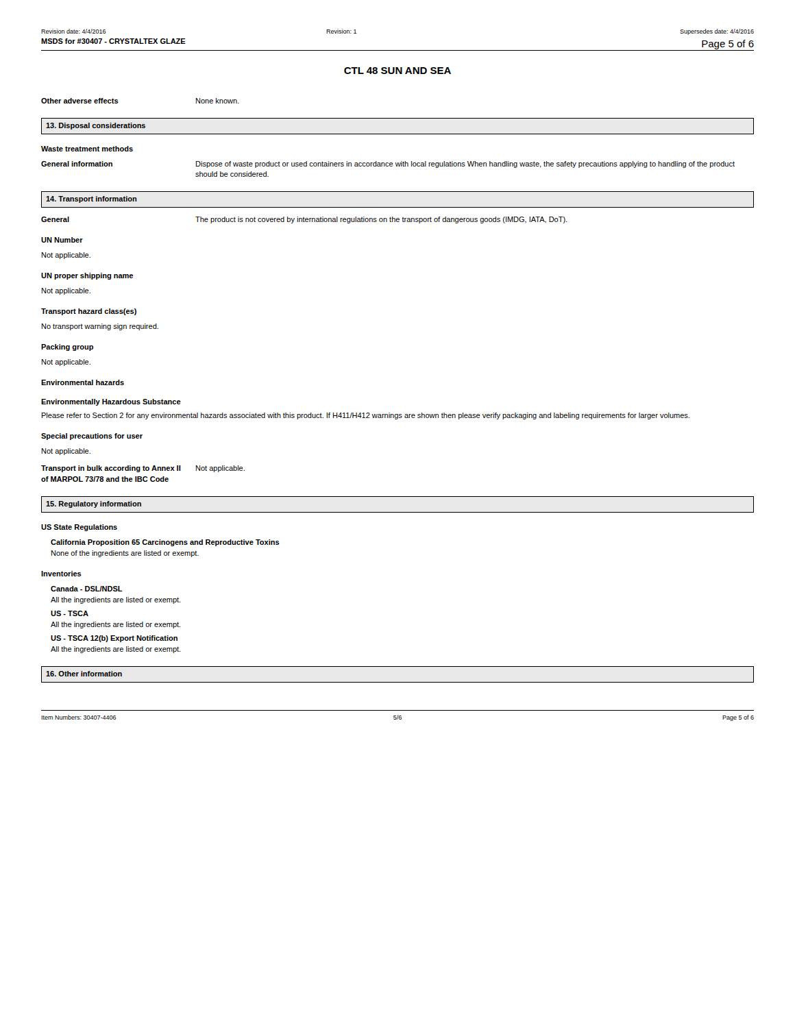Revision date: 4/4/2016
MSDS for #30407 - CRYSTALTEX GLAZE
Revision: 1
Supersedes date: 4/4/2016
Page 5 of 6
CTL 48 SUN AND SEA
Other adverse effects
None known.
13. Disposal considerations
Waste treatment methods
General information
Dispose of waste product or used containers in accordance with local regulations When handling waste, the safety precautions applying to handling of the product should be considered.
14. Transport information
General
The product is not covered by international regulations on the transport of dangerous goods (IMDG, IATA, DoT).
UN Number
Not applicable.
UN proper shipping name
Not applicable.
Transport hazard class(es)
No transport warning sign required.
Packing group
Not applicable.
Environmental hazards
Environmentally Hazardous Substance
Please refer to Section 2 for any environmental hazards associated with this product. If H411/H412 warnings are shown then please verify packaging and labeling requirements for larger volumes.
Special precautions for user
Not applicable.
Transport in bulk according to Annex II of MARPOL 73/78 and the IBC Code
Not applicable.
15. Regulatory information
US State Regulations
California Proposition 65 Carcinogens and Reproductive Toxins
None of the ingredients are listed or exempt.
Inventories
Canada - DSL/NDSL
All the ingredients are listed or exempt.
US - TSCA
All the ingredients are listed or exempt.
US - TSCA 12(b) Export Notification
All the ingredients are listed or exempt.
16. Other information
Item Numbers: 30407-4406
5/6
Page 5 of 6